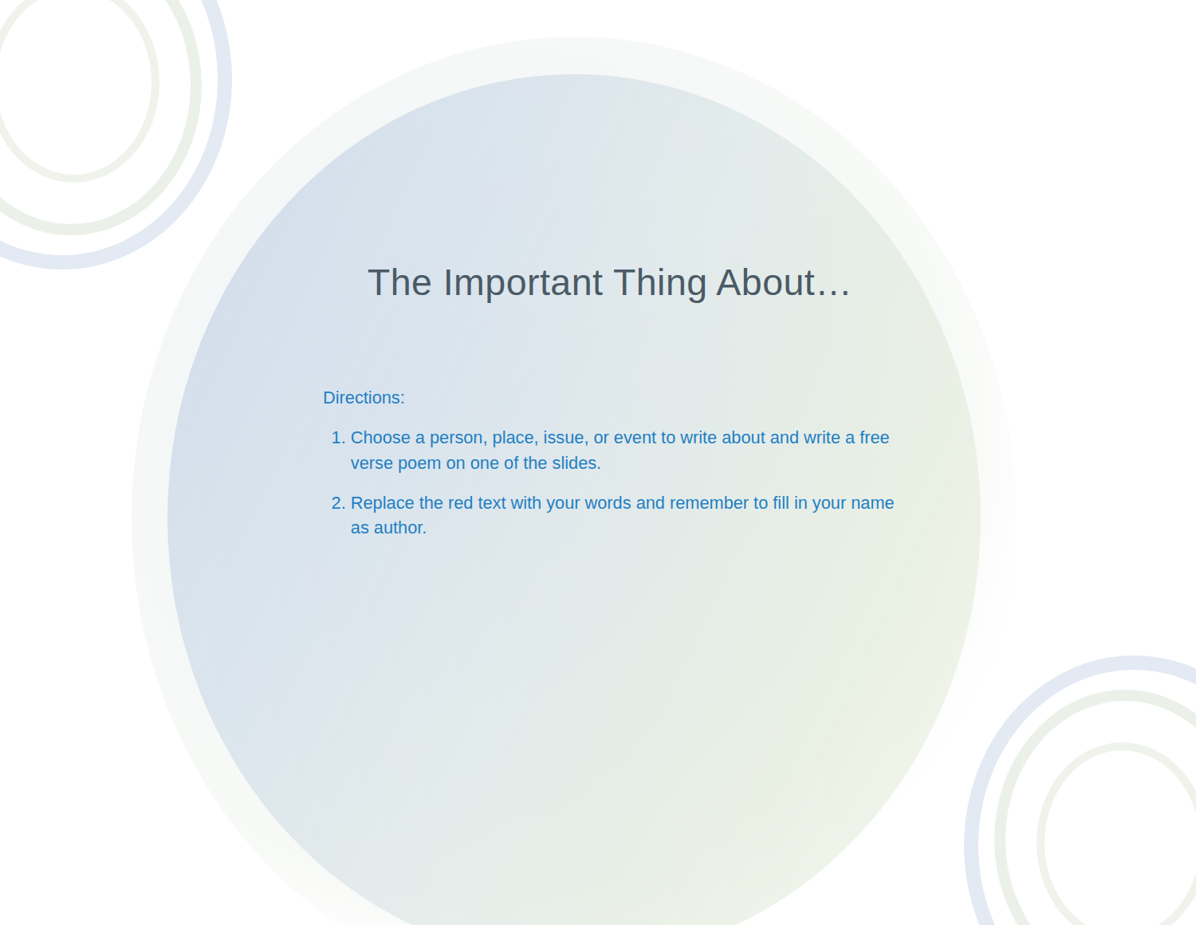The Important Thing About…
Directions:
Choose a person, place, issue, or event to write about and write a free verse poem on one of the slides.
Replace the red text with your words and remember to fill in your name as author.